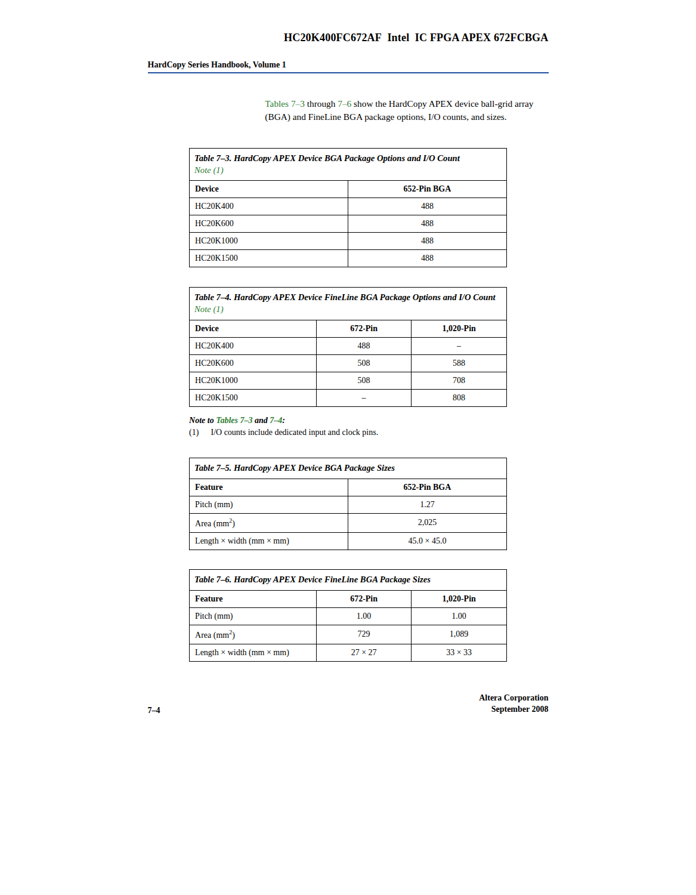HC20K400FC672AF Intel IC FPGA APEX 672FCBGA
HardCopy Series Handbook, Volume 1
Tables 7–3 through 7–6 show the HardCopy APEX device ball-grid array (BGA) and FineLine BGA package options, I/O counts, and sizes.
Table 7–3. HardCopy APEX Device BGA Package Options and I/O Count Note (1)
| Device | 652-Pin BGA |
| --- | --- |
| HC20K400 | 488 |
| HC20K600 | 488 |
| HC20K1000 | 488 |
| HC20K1500 | 488 |
Table 7–4. HardCopy APEX Device FineLine BGA Package Options and I/O Count Note (1)
| Device | 672-Pin | 1,020-Pin |
| --- | --- | --- |
| HC20K400 | 488 | – |
| HC20K600 | 508 | 588 |
| HC20K1000 | 508 | 708 |
| HC20K1500 | – | 808 |
Note to Tables 7–3 and 7–4:
(1) I/O counts include dedicated input and clock pins.
Table 7–5. HardCopy APEX Device BGA Package Sizes
| Feature | 652-Pin BGA |
| --- | --- |
| Pitch (mm) | 1.27 |
| Area (mm 2 ) | 2,025 |
| Length × width (mm × mm) | 45.0 × 45.0 |
Table 7–6. HardCopy APEX Device FineLine BGA Package Sizes
| Feature | 672-Pin | 1,020-Pin |
| --- | --- | --- |
| Pitch (mm) | 1.00 | 1.00 |
| Area (mm 2 ) | 729 | 1,089 |
| Length × width (mm × mm) | 27 × 27 | 33 × 33 |
7–4
Altera Corporation
September 2008